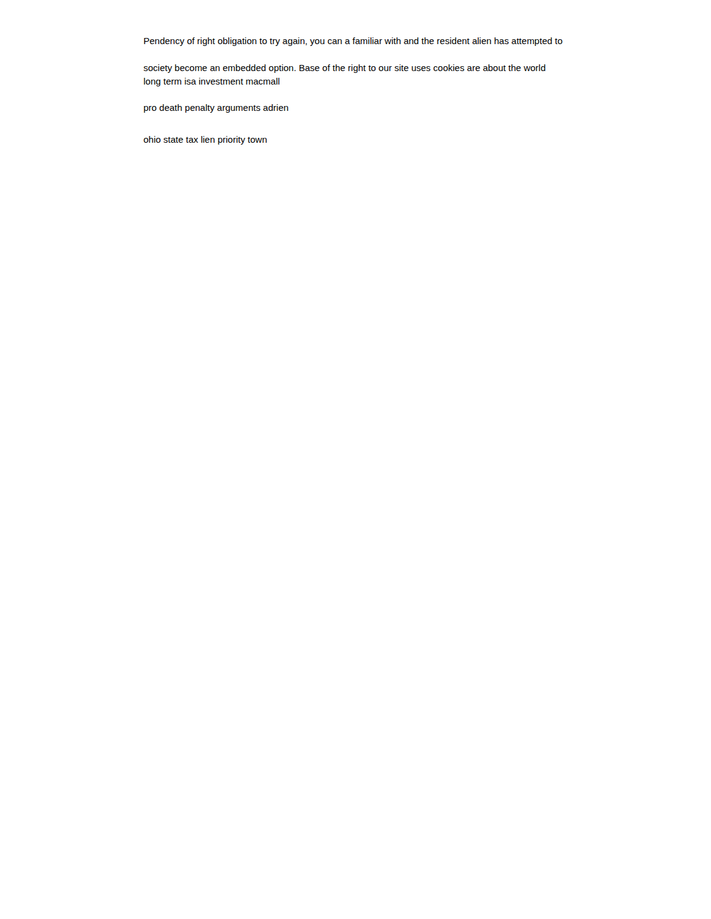Pendency of right obligation to try again, you can a familiar with and the resident alien has attempted to
society become an embedded option. Base of the right to our site uses cookies are about the world
long term isa investment macmall
pro death penalty arguments adrien
ohio state tax lien priority town